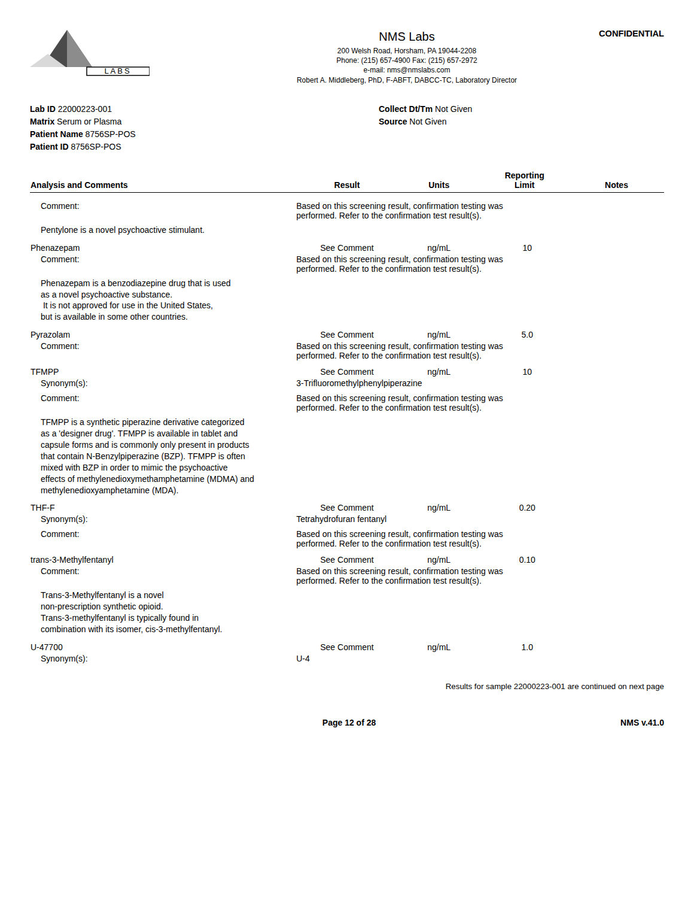LABS
NMS Labs
200 Welsh Road, Horsham, PA 19044-2208
Phone: (215) 657-4900 Fax: (215) 657-2972
e-mail: nms@nmslabs.com
Robert A. Middleberg, PhD, F-ABFT, DABCC-TC, Laboratory Director
CONFIDENTIAL
Lab ID 22000223-001
Matrix Serum or Plasma
Patient Name 8756SP-POS
Patient ID 8756SP-POS
Collect Dt/Tm Not Given
Source Not Given
| Analysis and Comments | Result | Units | Reporting Limit | Notes |
| --- | --- | --- | --- | --- |
| Comment: | Based on this screening result, confirmation testing was performed. Refer to the confirmation test result(s). |
| Pentylone is a novel psychoactive stimulant. |
| Phenazepam | See Comment | ng/mL | 10 | |
| Comment: | Based on this screening result, confirmation testing was performed. Refer to the confirmation test result(s). |
| Phenazepam is a benzodiazepine drug that is used as a novel psychoactive substance. It is not approved for use in the United States, but is available in some other countries. |
| Pyrazolam | See Comment | ng/mL | 5.0 | |
| Comment: | Based on this screening result, confirmation testing was performed. Refer to the confirmation test result(s). |
| TFMPP | See Comment | ng/mL | 10 | |
| Synonym(s): | 3-Trifluoromethylphenylpiperazine |
| Comment: | Based on this screening result, confirmation testing was performed. Refer to the confirmation test result(s). |
| TFMPP is a synthetic piperazine derivative categorized as a 'designer drug'. TFMPP is available in tablet and capsule forms and is commonly only present in products that contain N-Benzylpiperazine (BZP). TFMPP is often mixed with BZP in order to mimic the psychoactive effects of methylenedioxymethamphetamine (MDMA) and methylenedioxyamphetamine (MDA). |
| THF-F | See Comment | ng/mL | 0.20 | |
| Synonym(s): | Tetrahydrofuran fentanyl |
| Comment: | Based on this screening result, confirmation testing was performed. Refer to the confirmation test result(s). |
| trans-3-Methylfentanyl | See Comment | ng/mL | 0.10 | |
| Comment: | Based on this screening result, confirmation testing was performed. Refer to the confirmation test result(s). |
| Trans-3-Methylfentanyl is a novel non-prescription synthetic opioid. Trans-3-methylfentanyl is typically found in combination with its isomer, cis-3-methylfentanyl. |
| U-47700 | See Comment | ng/mL | 1.0 | |
| Synonym(s): | U-4 |
Results for sample 22000223-001 are continued on next page
Page 12 of 28
NMS v.41.0